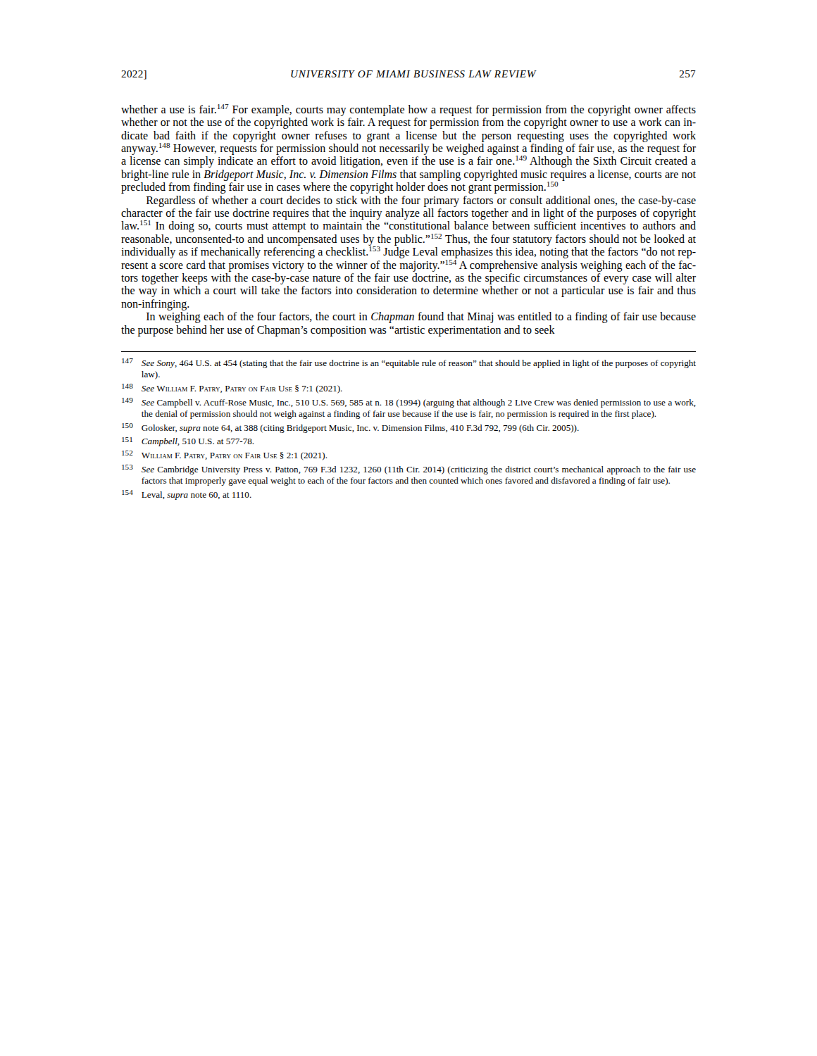2022] University of Miami Business Law Review 257
whether a use is fair.147 For example, courts may contemplate how a request for permission from the copyright owner affects whether or not the use of the copyrighted work is fair. A request for permission from the copyright owner to use a work can indicate bad faith if the copyright owner refuses to grant a license but the person requesting uses the copyrighted work anyway.148 However, requests for permission should not necessarily be weighed against a finding of fair use, as the request for a license can simply indicate an effort to avoid litigation, even if the use is a fair one.149 Although the Sixth Circuit created a bright-line rule in Bridgeport Music, Inc. v. Dimension Films that sampling copyrighted music requires a license, courts are not precluded from finding fair use in cases where the copyright holder does not grant permission.150
Regardless of whether a court decides to stick with the four primary factors or consult additional ones, the case-by-case character of the fair use doctrine requires that the inquiry analyze all factors together and in light of the purposes of copyright law.151 In doing so, courts must attempt to maintain the “constitutional balance between sufficient incentives to authors and reasonable, unconsented-to and uncompensated uses by the public.”152 Thus, the four statutory factors should not be looked at individually as if mechanically referencing a checklist.153 Judge Leval emphasizes this idea, noting that the factors “do not represent a score card that promises victory to the winner of the majority.”154 A comprehensive analysis weighing each of the factors together keeps with the case-by-case nature of the fair use doctrine, as the specific circumstances of every case will alter the way in which a court will take the factors into consideration to determine whether or not a particular use is fair and thus non-infringing.
In weighing each of the four factors, the court in Chapman found that Minaj was entitled to a finding of fair use because the purpose behind her use of Chapman’s composition was “artistic experimentation and to seek
147 See Sony, 464 U.S. at 454 (stating that the fair use doctrine is an “equitable rule of reason” that should be applied in light of the purposes of copyright law).
148 See William F. Patry, Patry on Fair Use § 7:1 (2021).
149 See Campbell v. Acuff-Rose Music, Inc., 510 U.S. 569, 585 at n. 18 (1994) (arguing that although 2 Live Crew was denied permission to use a work, the denial of permission should not weigh against a finding of fair use because if the use is fair, no permission is required in the first place).
150 Golosker, supra note 64, at 388 (citing Bridgeport Music, Inc. v. Dimension Films, 410 F.3d 792, 799 (6th Cir. 2005)).
151 Campbell, 510 U.S. at 577-78.
152 William F. Patry, Patry on Fair Use § 2:1 (2021).
153 See Cambridge University Press v. Patton, 769 F.3d 1232, 1260 (11th Cir. 2014) (criticizing the district court’s mechanical approach to the fair use factors that improperly gave equal weight to each of the four factors and then counted which ones favored and disfavored a finding of fair use).
154 Leval, supra note 60, at 1110.